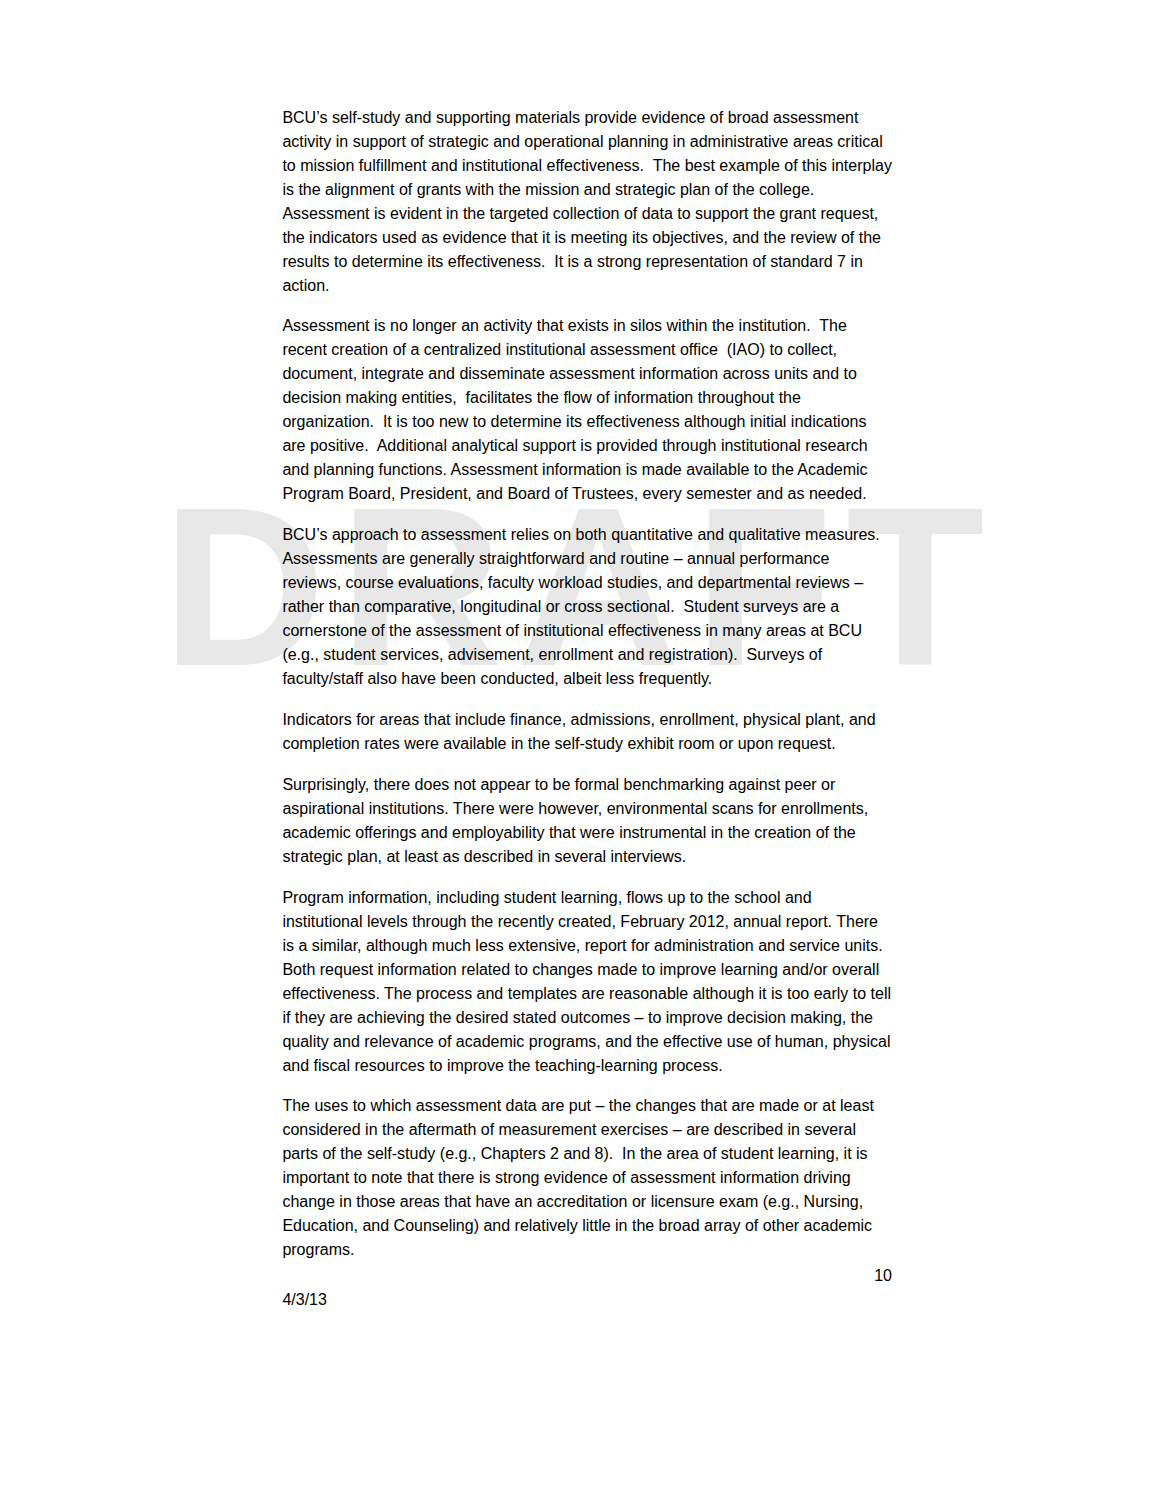DRAFT
BCU’s self-study and supporting materials provide evidence of broad assessment activity in support of strategic and operational planning in administrative areas critical to mission fulfillment and institutional effectiveness. The best example of this interplay is the alignment of grants with the mission and strategic plan of the college. Assessment is evident in the targeted collection of data to support the grant request, the indicators used as evidence that it is meeting its objectives, and the review of the results to determine its effectiveness. It is a strong representation of standard 7 in action.
Assessment is no longer an activity that exists in silos within the institution. The recent creation of a centralized institutional assessment office (IAO) to collect, document, integrate and disseminate assessment information across units and to decision making entities, facilitates the flow of information throughout the organization. It is too new to determine its effectiveness although initial indications are positive. Additional analytical support is provided through institutional research and planning functions. Assessment information is made available to the Academic Program Board, President, and Board of Trustees, every semester and as needed.
BCU’s approach to assessment relies on both quantitative and qualitative measures. Assessments are generally straightforward and routine – annual performance reviews, course evaluations, faculty workload studies, and departmental reviews – rather than comparative, longitudinal or cross sectional. Student surveys are a cornerstone of the assessment of institutional effectiveness in many areas at BCU (e.g., student services, advisement, enrollment and registration). Surveys of faculty/staff also have been conducted, albeit less frequently.
Indicators for areas that include finance, admissions, enrollment, physical plant, and completion rates were available in the self-study exhibit room or upon request.
Surprisingly, there does not appear to be formal benchmarking against peer or aspirational institutions. There were however, environmental scans for enrollments, academic offerings and employability that were instrumental in the creation of the strategic plan, at least as described in several interviews.
Program information, including student learning, flows up to the school and institutional levels through the recently created, February 2012, annual report. There is a similar, although much less extensive, report for administration and service units. Both request information related to changes made to improve learning and/or overall effectiveness. The process and templates are reasonable although it is too early to tell if they are achieving the desired stated outcomes – to improve decision making, the quality and relevance of academic programs, and the effective use of human, physical and fiscal resources to improve the teaching-learning process.
The uses to which assessment data are put – the changes that are made or at least considered in the aftermath of measurement exercises – are described in several parts of the self-study (e.g., Chapters 2 and 8). In the area of student learning, it is important to note that there is strong evidence of assessment information driving change in those areas that have an accreditation or licensure exam (e.g., Nursing, Education, and Counseling) and relatively little in the broad array of other academic programs.
4/3/13
10